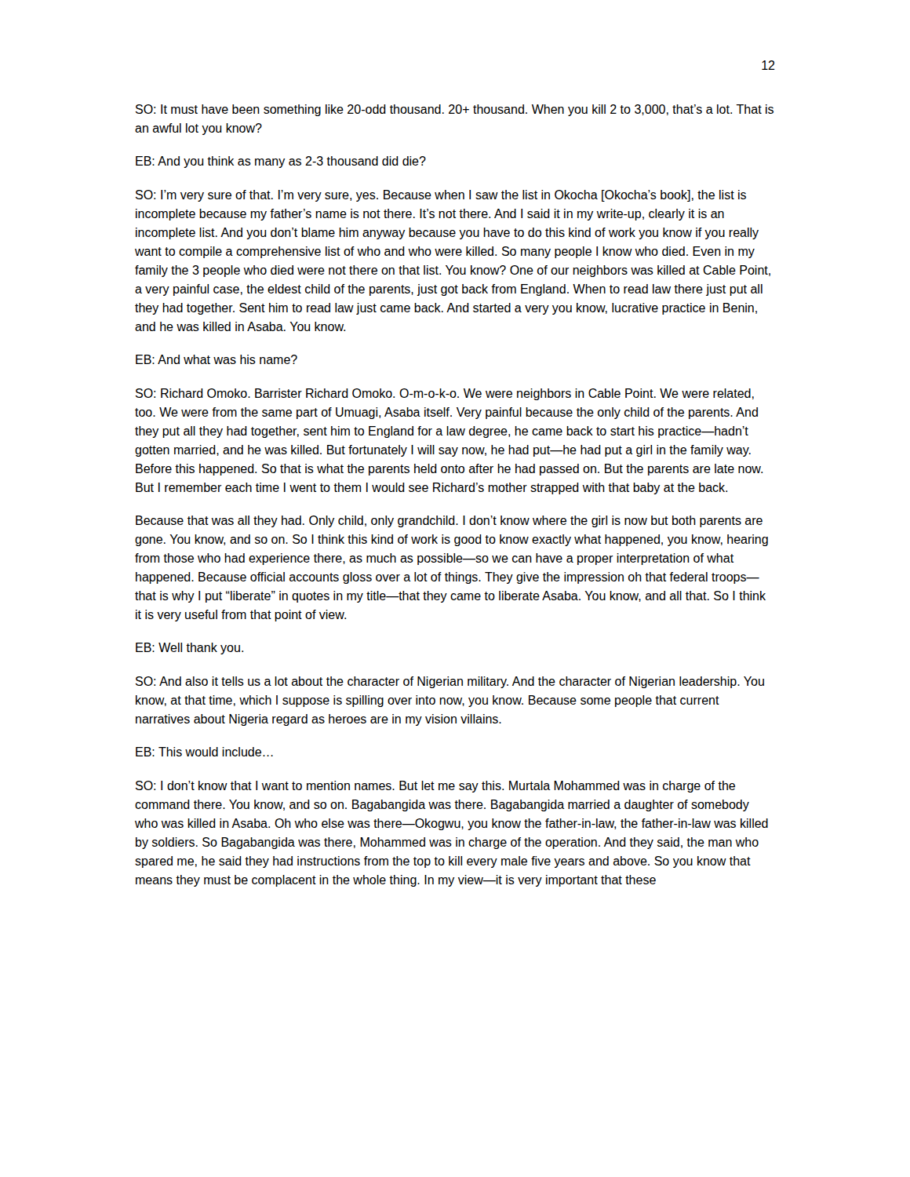12
SO: It must have been something like 20-odd thousand. 20+ thousand. When you kill 2 to 3,000, that’s a lot. That is an awful lot you know?
EB: And you think as many as 2-3 thousand did die?
SO: I’m very sure of that. I’m very sure, yes. Because when I saw the list in Okocha [Okocha’s book], the list is incomplete because my father’s name is not there. It’s not there. And I said it in my write-up, clearly it is an incomplete list. And you don’t blame him anyway because you have to do this kind of work you know if you really want to compile a comprehensive list of who and who were killed. So many people I know who died. Even in my family the 3 people who died were not there on that list. You know? One of our neighbors was killed at Cable Point, a very painful case, the eldest child of the parents, just got back from England. When to read law there just put all they had together. Sent him to read law just came back. And started a very you know, lucrative practice in Benin, and he was killed in Asaba. You know.
EB: And what was his name?
SO: Richard Omoko. Barrister Richard Omoko. O-m-o-k-o. We were neighbors in Cable Point. We were related, too. We were from the same part of Umuagi, Asaba itself. Very painful because the only child of the parents. And they put all they had together, sent him to England for a law degree, he came back to start his practice—hadn’t gotten married, and he was killed. But fortunately I will say now, he had put—he had put a girl in the family way. Before this happened. So that is what the parents held onto after he had passed on. But the parents are late now. But I remember each time I went to them I would see Richard’s mother strapped with that baby at the back.
Because that was all they had. Only child, only grandchild. I don’t know where the girl is now but both parents are gone. You know, and so on. So I think this kind of work is good to know exactly what happened, you know, hearing from those who had experience there, as much as possible—so we can have a proper interpretation of what happened. Because official accounts gloss over a lot of things. They give the impression oh that federal troops—that is why I put “liberate” in quotes in my title—that they came to liberate Asaba. You know, and all that. So I think it is very useful from that point of view.
EB: Well thank you.
SO: And also it tells us a lot about the character of Nigerian military. And the character of Nigerian leadership. You know, at that time, which I suppose is spilling over into now, you know. Because some people that current narratives about Nigeria regard as heroes are in my vision villains.
EB: This would include…
SO: I don’t know that I want to mention names. But let me say this. Murtala Mohammed was in charge of the command there. You know, and so on. Bagabangida was there. Bagabangida married a daughter of somebody who was killed in Asaba. Oh who else was there—Okogwu, you know the father-in-law, the father-in-law was killed by soldiers. So Bagabangida was there, Mohammed was in charge of the operation. And they said, the man who spared me, he said they had instructions from the top to kill every male five years and above. So you know that means they must be complacent in the whole thing. In my view—it is very important that these